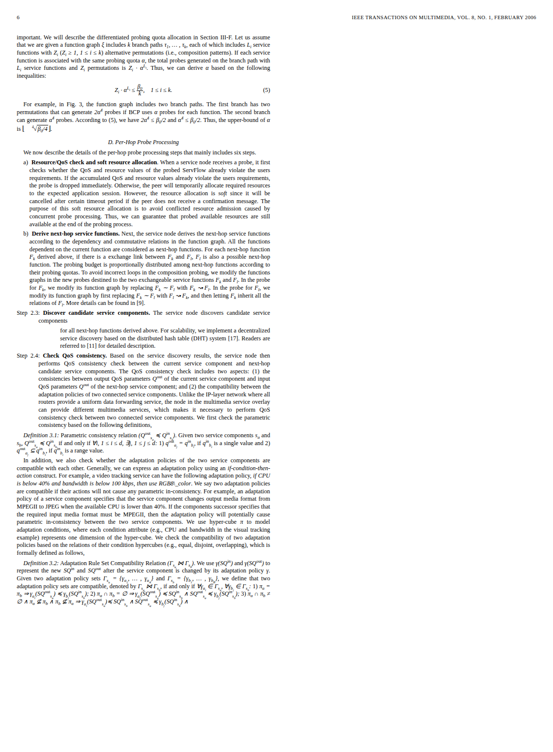6 IEEE TRANSACTIONS ON MULTIMEDIA, VOL. 8, NO. 1, FEBRUARY 2006
important. We will describe the differentiated probing quota allocation in Section III-F. Let us assume that we are given a function graph ξ includes k branch paths τ1, … , τk, each of which includes Li service functions with Zi (Zi ≥ 1, 1 ≤ i ≤ k) alternative permutations (i.e., composition patterns). If each service function is associated with the same probing quota α, the total probes generated on the branch path with Li service functions and Zi permutations is Zi · αLi. Thus, we can derive α based on the following inequalities:
Zi · αLi ≤ β0 k, 1 ≤ i ≤ k. (5)
For example, in Fig. 3, the function graph includes two branch paths. The first branch has two permutations that can generate 2α4 probes if BCP uses α probes for each function. The second branch can generate α4 probes. According to (5), we have 2α4 ≤ β0/2 and α4 ≤ β0/2. Thus, the upper-bound of α is ⌊4√β0/4⌋.
D. Per-Hop Probe Processing
We now describe the details of the per-hop probe processing steps that mainly includes six steps.
a) Resource/QoS check and soft resource allocation. When a service node receives a probe, it first checks whether the QoS and resource values of the probed ServFlow already violate the users requirements. If the accumulated QoS and resource values already violate the users requirements, the probe is dropped immediately. Otherwise, the peer will temporarily allocate required resources to the expected application session. However, the resource allocation is soft since it will be cancelled after certain timeout period if the peer does not receive a confirmation message. The purpose of this soft resource allocation is to avoid conflicted resource admission caused by concurrent probe processing. Thus, we can guarantee that probed available resources are still available at the end of the probing process.
b) Derive next-hop service functions. Next, the service node derives the next-hop service functions according to the dependency and commutative relations in the function graph. All the functions dependent on the current function are considered as next-hop functions. For each next-hop function Fk derived above, if there is a exchange link between Fk and Fl, Fl is also a possible next-hop function. The probing budget is proportionally distributed among next-hop functions according to their probing quotas. To avoid incorrect loops in the composition probing, we modify the functions graphs in the new probes destined to the two exchangeable service functions Fk and Fl. In the probe for Fk, we modify its function graph by replacing Fk ∼ Fl with Fk ↝ Fl. In the probe for Fl, we modify its function graph by first replacing Fk ∼ Fl with Fl ↝ Fk, and then letting Fk inherit all the relations of Fl. More details can be found in [9].
Step 2.3: Discover candidate service components. The service node discovers candidate service components
for all next-hop functions derived above. For scalability, we implement a decentralized service discovery based on the distributed hash table (DHT) system [17]. Readers are referred to [11] for detailed description.
Step 2.4: Check QoS consistency. Based on the service discovery results, the service node then performs QoS consistency check between the current service component and next-hop candidate service components. The QoS consistency check includes two aspects: (1) the consistencies between output QoS parameters Qout of the current service component and input QoS parameters Qout of the next-hop service component; and (2) the compatibility between the adaptation policies of two connected service components. Unlike the IP-layer network where all routers provide a uniform data forwarding service, the node in the multimedia service overlay can provide different multimedia services, which makes it necessary to perform QoS consistency check between two connected service components. We first check the parametric consistency based on the following definitions,
Definition 3.1: Parametric consistency relation (Qoutsa ≼ Qinsb). Given two service components sa and sb, Qoutsa ≼ Qinsb if and only if ∀i, 1 ≤ i ≤ d, ∃j, 1 ≤ j ≤ d: 1) qoutaj = qinbi, if qinbi is a single value and 2) qoutaj ⊆ qinbi, if qinbi is a range value.
In addition, we also check whether the adaptation policies of the two service components are compatible with each other. Generally, we can express an adaptation policy using an if-condition-then-action construct. For example, a video tracking service can have the following adaptation policy, if CPU is below 40% and bandwidth is below 100 kbps, then use RGB8\_color. We say two adaptation policies are compatible if their actions will not cause any parametric in-consistency. For example, an adaptation policy of a service component specifies that the service component changes output media format from MPEGII to JPEG when the available CPU is lower than 40%. If the components successor specifies that the required input media format must be MPEGII, then the adaptation policy will potentially cause parametric in-consistency between the two service components. We use hyper-cube π to model adaptation conditions, where each condition attribute (e.g., CPU and bandwidth in the visual tracking example) represents one dimension of the hyper-cube. We check the compatibility of two adaptation policies based on the relations of their condition hypercubes (e.g., equal, disjoint, overlapping), which is formally defined as follows,
Definition 3.2: Adaptation Rule Set Compatibility Relation (Γsa ⋈ Γsb). We use γ(SQin) and γ(SQout) to represent the new SQin and SQout after the service component is changed by its adaptation policy γ. Given two adaptation policy sets Γsa = {γa1, … , γaA} and Γsb = {γb1, … , γbB}, we define that two adaptation policy sets are compatible, denoted by Γsa ⋈ Γsb, if and only if ∀γai ∈ Γsa, ∀γbj ∈ Γsb: 1) πa = πb ⇒ γai(SQoutsa) ≼ γbj(SQinsb); 2) πa ∩ πb = ∅ ⇒ γai(SQoutsa) ≼ SQinsb ∧ SQoutsa ≼ γbj(SQinsb); 3) πa ∩ πb ≠ ∅ ∧ πa ⊈ πb ∧ πb ⊈ πa ⇒ γai(SQoutsa)≼ SQinsb ∧ SQoutsa ≼ γbj(SQinsb) ∧